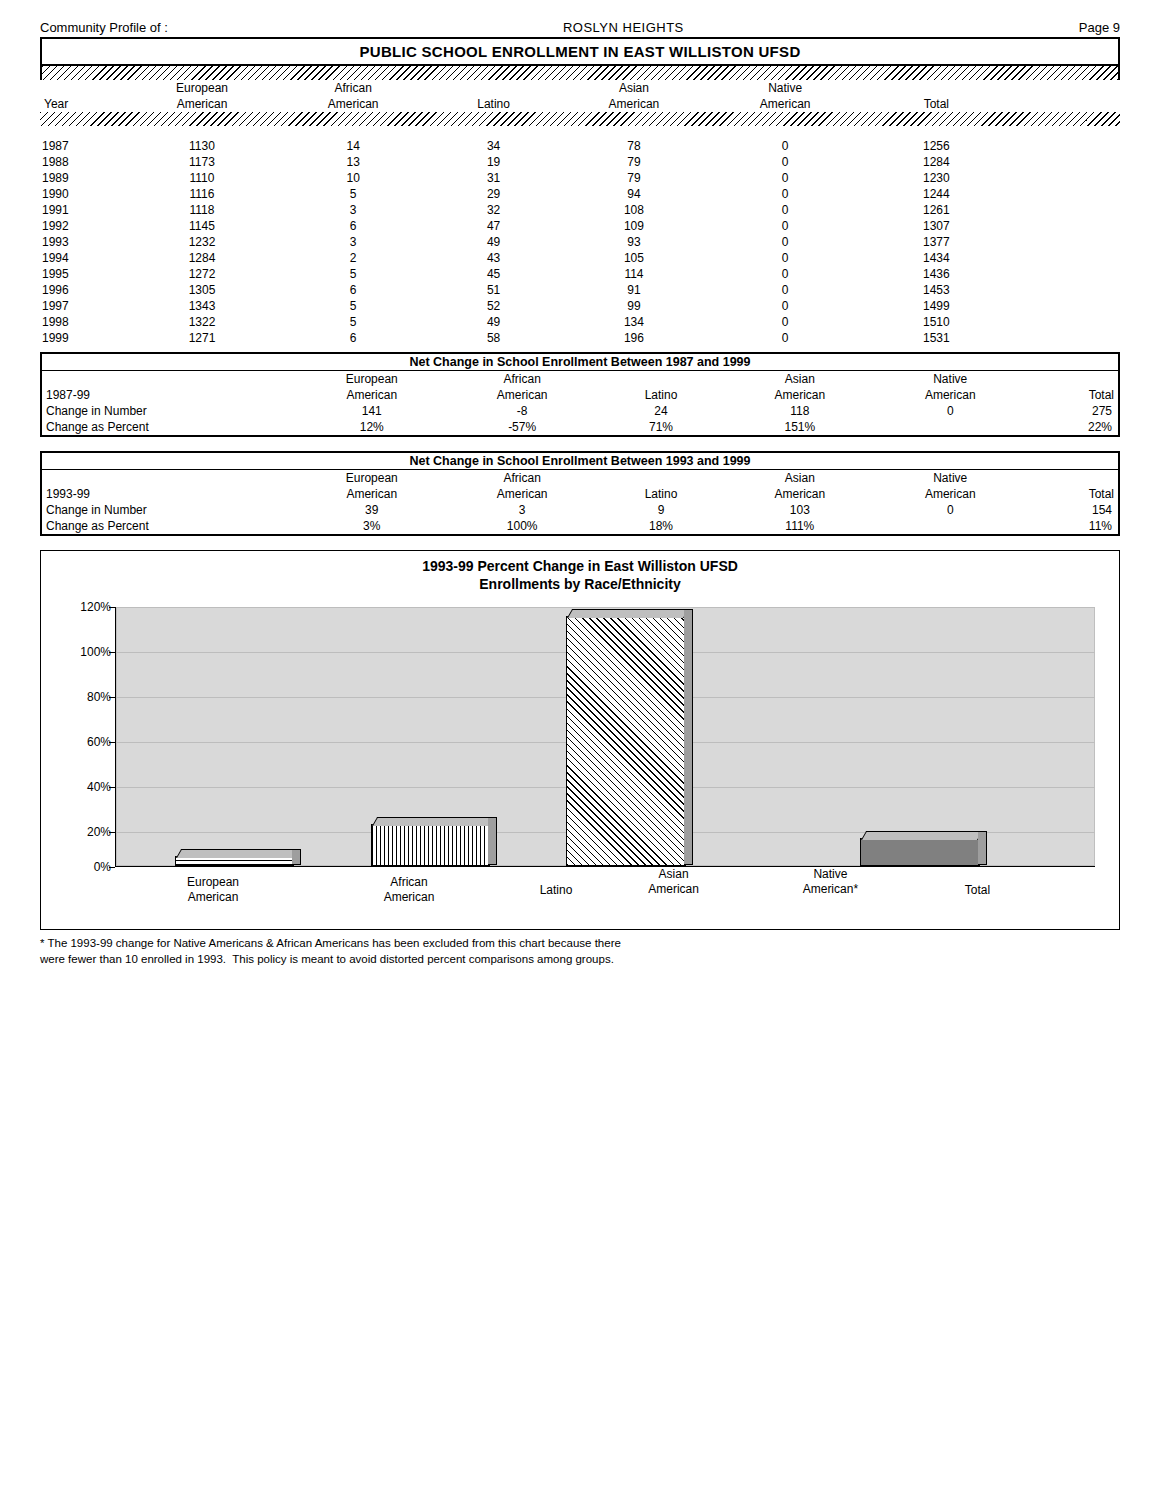Community Profile of :
ROSLYN HEIGHTS
Page 9
PUBLIC SCHOOL ENROLLMENT IN EAST WILLISTON UFSD
| | European | African | | Asian | Native | | |
| --- | --- | --- | --- | --- | --- | --- | --- |
| Year | American | American | Latino | American | American | Total | |
| 1987 | 1130 | 14 | 34 | 78 | 0 | 1256 | |
| 1988 | 1173 | 13 | 19 | 79 | 0 | 1284 | |
| 1989 | 1110 | 10 | 31 | 79 | 0 | 1230 | |
| 1990 | 1116 | 5 | 29 | 94 | 0 | 1244 | |
| 1991 | 1118 | 3 | 32 | 108 | 0 | 1261 | |
| 1992 | 1145 | 6 | 47 | 109 | 0 | 1307 | |
| 1993 | 1232 | 3 | 49 | 93 | 0 | 1377 | |
| 1994 | 1284 | 2 | 43 | 105 | 0 | 1434 | |
| 1995 | 1272 | 5 | 45 | 114 | 0 | 1436 | |
| 1996 | 1305 | 6 | 51 | 91 | 0 | 1453 | |
| 1997 | 1343 | 5 | 52 | 99 | 0 | 1499 | |
| 1998 | 1322 | 5 | 49 | 134 | 0 | 1510 | |
| 1999 | 1271 | 6 | 58 | 196 | 0 | 1531 | |
Net Change in School Enrollment Between 1987 and 1999
| | European | African | | Asian | Native | |
| --- | --- | --- | --- | --- | --- | --- |
| 1987-99 | American | American | Latino | American | American | Total |
| Change in Number | 141 | -8 | 24 | 118 | 0 | 275 |
| Change as Percent | 12% | -57% | 71% | 151% | | 22% |
Net Change in School Enrollment Between 1993 and 1999
| | European | African | | Asian | Native | |
| --- | --- | --- | --- | --- | --- | --- |
| 1993-99 | American | American | Latino | American | American | Total |
| Change in Number | 39 | 3 | 9 | 103 | 0 | 154 |
| Change as Percent | 3% | 100% | 18% | 111% | | 11% |
1993-99 Percent Change in East Williston UFSD
Enrollments by Race/Ethnicity
120%
100%
80%
60%
40%
20%
0%
European
American
African
American
Latino
Asian
American
Native
American*
Total
* The 1993-99 change for Native Americans & African Americans has been excluded from this chart because there
were fewer than 10 enrolled in 1993. This policy is meant to avoid distorted percent comparisons among groups.